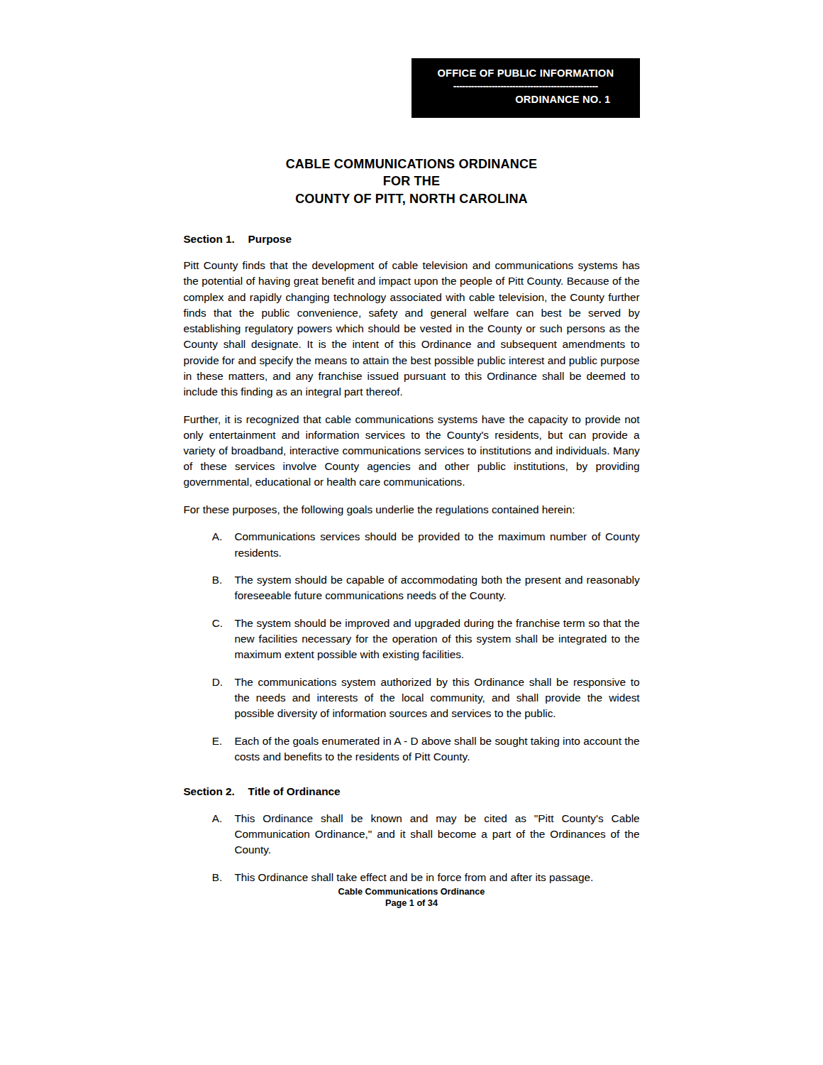OFFICE OF PUBLIC INFORMATION
-------------------------------------------------
ORDINANCE NO. 1
CABLE COMMUNICATIONS ORDINANCE
FOR THE
COUNTY OF PITT, NORTH CAROLINA
Section 1. Purpose
Pitt County finds that the development of cable television and communications systems has the potential of having great benefit and impact upon the people of Pitt County. Because of the complex and rapidly changing technology associated with cable television, the County further finds that the public conven­ience, safety and general welfare can best be served by establishing regulatory powers which should be vested in the County or such persons as the County shall designate. It is the intent of this Ordinance and subsequent amendments to provide for and specify the means to attain the best possible public interest and public purpose in these matters, and any franchise issued pursuant to this Ordinance shall be deemed to include this finding as an integral part thereof.
Further, it is recognized that cable communications systems have the capacity to provide not only enter­tainment and information services to the County's residents, but can provide a variety of broadband, interactive communications services to institutions and individuals. Many of these services involve County agencies and other public institutions, by providing governmental, educational or health care communica­tions.
For these purposes, the following goals underlie the regulations contained herein:
A. Communications services should be provided to the maximum number of County residents.
B. The system should be capable of accommodating both the present and reasonably foreseeable future communications needs of the County.
C. The system should be improved and upgraded during the franchise term so that the new facilities necessary for the operation of this system shall be integrated to the maximum extent possible with existing facilities.
D. The communications system authorized by this Ordinance shall be responsive to the needs and interests of the local community, and shall provide the widest possible diversity of information sources and services to the public.
E. Each of the goals enumerated in A - D above shall be sought taking into account the costs and benefits to the residents of Pitt County.
Section 2. Title of Ordinance
A. This Ordinance shall be known and may be cited as "Pitt County's Cable Communication Ordi­nance," and it shall become a part of the Ordinances of the County.
B. This Ordinance shall take effect and be in force from and after its passage.
Cable Communications Ordinance
Page 1 of 34